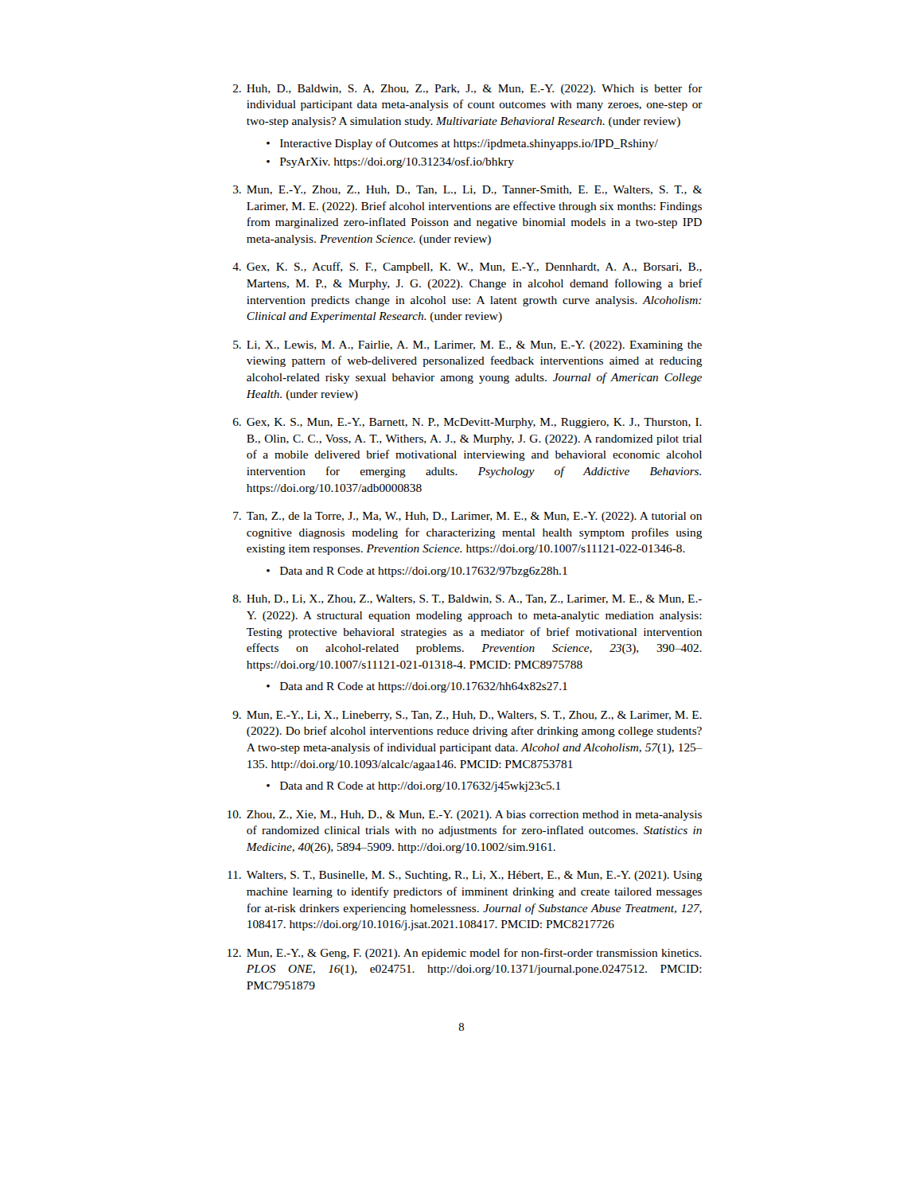Huh, D., Baldwin, S. A, Zhou, Z., Park, J., & Mun, E.-Y. (2022). Which is better for individual participant data meta-analysis of count outcomes with many zeroes, one-step or two-step analysis? A simulation study. Multivariate Behavioral Research. (under review)
Interactive Display of Outcomes at https://ipdmeta.shinyapps.io/IPD_Rshiny/
PsyArXiv. https://doi.org/10.31234/osf.io/bhkry
Mun, E.-Y., Zhou, Z., Huh, D., Tan, L., Li, D., Tanner-Smith, E. E., Walters, S. T., & Larimer, M. E. (2022). Brief alcohol interventions are effective through six months: Findings from marginalized zero-inflated Poisson and negative binomial models in a two-step IPD meta-analysis. Prevention Science. (under review)
Gex, K. S., Acuff, S. F., Campbell, K. W., Mun, E.-Y., Dennhardt, A. A., Borsari, B., Martens, M. P., & Murphy, J. G. (2022). Change in alcohol demand following a brief intervention predicts change in alcohol use: A latent growth curve analysis. Alcoholism: Clinical and Experimental Research. (under review)
Li, X., Lewis, M. A., Fairlie, A. M., Larimer, M. E., & Mun, E.-Y. (2022). Examining the viewing pattern of web-delivered personalized feedback interventions aimed at reducing alcohol-related risky sexual behavior among young adults. Journal of American College Health. (under review)
Gex, K. S., Mun, E.-Y., Barnett, N. P., McDevitt-Murphy, M., Ruggiero, K. J., Thurston, I. B., Olin, C. C., Voss, A. T., Withers, A. J., & Murphy, J. G. (2022). A randomized pilot trial of a mobile delivered brief motivational interviewing and behavioral economic alcohol intervention for emerging adults. Psychology of Addictive Behaviors. https://doi.org/10.1037/adb0000838
Tan, Z., de la Torre, J., Ma, W., Huh, D., Larimer, M. E., & Mun, E.-Y. (2022). A tutorial on cognitive diagnosis modeling for characterizing mental health symptom profiles using existing item responses. Prevention Science. https://doi.org/10.1007/s11121-022-01346-8.
Data and R Code at https://doi.org/10.17632/97bzg6z28h.1
Huh, D., Li, X., Zhou, Z., Walters, S. T., Baldwin, S. A., Tan, Z., Larimer, M. E., & Mun, E.-Y. (2022). A structural equation modeling approach to meta-analytic mediation analysis: Testing protective behavioral strategies as a mediator of brief motivational intervention effects on alcohol-related problems. Prevention Science, 23(3), 390–402. https://doi.org/10.1007/s11121-021-01318-4. PMCID: PMC8975788
Data and R Code at https://doi.org/10.17632/hh64x82s27.1
Mun, E.-Y., Li, X., Lineberry, S., Tan, Z., Huh, D., Walters, S. T., Zhou, Z., & Larimer, M. E. (2022). Do brief alcohol interventions reduce driving after drinking among college students? A two-step meta-analysis of individual participant data. Alcohol and Alcoholism, 57(1), 125–135. http://doi.org/10.1093/alcalc/agaa146. PMCID: PMC8753781
Data and R Code at http://doi.org/10.17632/j45wkj23c5.1
Zhou, Z., Xie, M., Huh, D., & Mun, E.-Y. (2021). A bias correction method in meta-analysis of randomized clinical trials with no adjustments for zero-inflated outcomes. Statistics in Medicine, 40(26), 5894–5909. http://doi.org/10.1002/sim.9161.
Walters, S. T., Businelle, M. S., Suchting, R., Li, X., Hébert, E., & Mun, E.-Y. (2021). Using machine learning to identify predictors of imminent drinking and create tailored messages for at-risk drinkers experiencing homelessness. Journal of Substance Abuse Treatment, 127, 108417. https://doi.org/10.1016/j.jsat.2021.108417. PMCID: PMC8217726
Mun, E.-Y., & Geng, F. (2021). An epidemic model for non-first-order transmission kinetics. PLOS ONE, 16(1), e024751. http://doi.org/10.1371/journal.pone.0247512. PMCID: PMC7951879
8